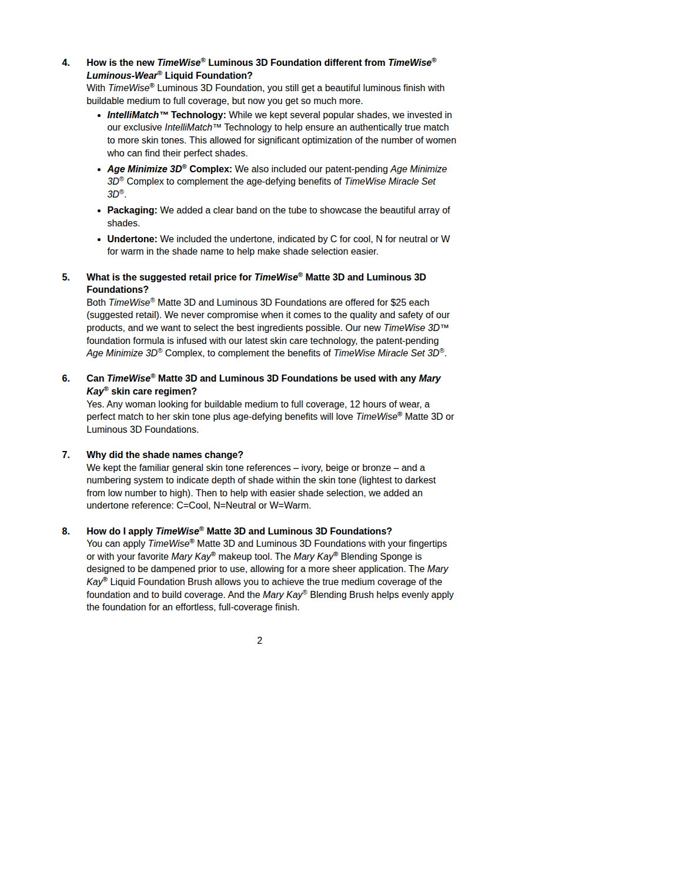4.
How is the new TimeWise® Luminous 3D Foundation different from TimeWise® Luminous-Wear® Liquid Foundation?
With TimeWise® Luminous 3D Foundation, you still get a beautiful luminous finish with buildable medium to full coverage, but now you get so much more.
IntelliMatch™ Technology: While we kept several popular shades, we invested in our exclusive IntelliMatch™ Technology to help ensure an authentically true match to more skin tones. This allowed for significant optimization of the number of women who can find their perfect shades.
Age Minimize 3D® Complex: We also included our patent-pending Age Minimize 3D® Complex to complement the age-defying benefits of TimeWise Miracle Set 3D®.
Packaging: We added a clear band on the tube to showcase the beautiful array of shades.
Undertone: We included the undertone, indicated by C for cool, N for neutral or W for warm in the shade name to help make shade selection easier.
5.
What is the suggested retail price for TimeWise® Matte 3D and Luminous 3D Foundations?
Both TimeWise® Matte 3D and Luminous 3D Foundations are offered for $25 each (suggested retail). We never compromise when it comes to the quality and safety of our products, and we want to select the best ingredients possible. Our new TimeWise 3D™ foundation formula is infused with our latest skin care technology, the patent-pending Age Minimize 3D® Complex, to complement the benefits of TimeWise Miracle Set 3D®.
6.
Can TimeWise® Matte 3D and Luminous 3D Foundations be used with any Mary Kay® skin care regimen?
Yes. Any woman looking for buildable medium to full coverage, 12 hours of wear, a perfect match to her skin tone plus age-defying benefits will love TimeWise® Matte 3D or Luminous 3D Foundations.
7.
Why did the shade names change?
We kept the familiar general skin tone references – ivory, beige or bronze – and a numbering system to indicate depth of shade within the skin tone (lightest to darkest from low number to high). Then to help with easier shade selection, we added an undertone reference: C=Cool, N=Neutral or W=Warm.
8.
How do I apply TimeWise® Matte 3D and Luminous 3D Foundations?
You can apply TimeWise® Matte 3D and Luminous 3D Foundations with your fingertips or with your favorite Mary Kay® makeup tool. The Mary Kay® Blending Sponge is designed to be dampened prior to use, allowing for a more sheer application. The Mary Kay® Liquid Foundation Brush allows you to achieve the true medium coverage of the foundation and to build coverage. And the Mary Kay® Blending Brush helps evenly apply the foundation for an effortless, full-coverage finish.
2